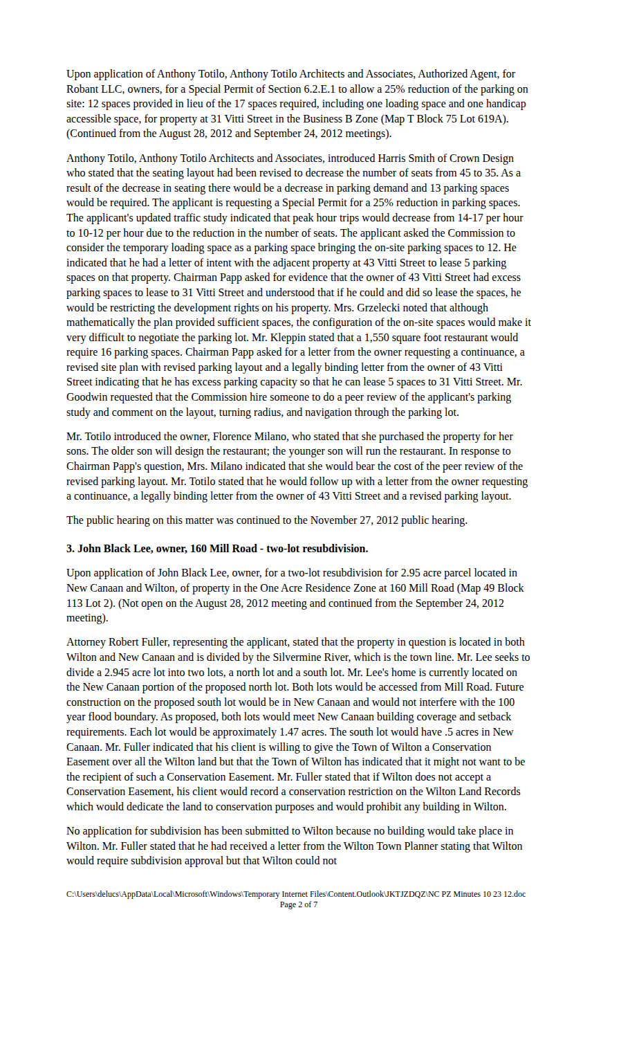Upon application of Anthony Totilo, Anthony Totilo Architects and Associates, Authorized Agent, for Robant LLC, owners, for a Special Permit of Section 6.2.E.1 to allow a 25% reduction of the parking on site: 12 spaces provided in lieu of the 17 spaces required, including one loading space and one handicap accessible space, for property at 31 Vitti Street in the Business B Zone (Map T Block 75 Lot 619A). (Continued from the August 28, 2012 and September 24, 2012 meetings).
Anthony Totilo, Anthony Totilo Architects and Associates, introduced Harris Smith of Crown Design who stated that the seating layout had been revised to decrease the number of seats from 45 to 35. As a result of the decrease in seating there would be a decrease in parking demand and 13 parking spaces would be required. The applicant is requesting a Special Permit for a 25% reduction in parking spaces. The applicant's updated traffic study indicated that peak hour trips would decrease from 14-17 per hour to 10-12 per hour due to the reduction in the number of seats. The applicant asked the Commission to consider the temporary loading space as a parking space bringing the on-site parking spaces to 12. He indicated that he had a letter of intent with the adjacent property at 43 Vitti Street to lease 5 parking spaces on that property. Chairman Papp asked for evidence that the owner of 43 Vitti Street had excess parking spaces to lease to 31 Vitti Street and understood that if he could and did so lease the spaces, he would be restricting the development rights on his property. Mrs. Grzelecki noted that although mathematically the plan provided sufficient spaces, the configuration of the on-site spaces would make it very difficult to negotiate the parking lot. Mr. Kleppin stated that a 1,550 square foot restaurant would require 16 parking spaces. Chairman Papp asked for a letter from the owner requesting a continuance, a revised site plan with revised parking layout and a legally binding letter from the owner of 43 Vitti Street indicating that he has excess parking capacity so that he can lease 5 spaces to 31 Vitti Street. Mr. Goodwin requested that the Commission hire someone to do a peer review of the applicant's parking study and comment on the layout, turning radius, and navigation through the parking lot.
Mr. Totilo introduced the owner, Florence Milano, who stated that she purchased the property for her sons. The older son will design the restaurant; the younger son will run the restaurant. In response to Chairman Papp's question, Mrs. Milano indicated that she would bear the cost of the peer review of the revised parking layout. Mr. Totilo stated that he would follow up with a letter from the owner requesting a continuance, a legally binding letter from the owner of 43 Vitti Street and a revised parking layout.
The public hearing on this matter was continued to the November 27, 2012 public hearing.
3. John Black Lee, owner, 160 Mill Road - two-lot resubdivision.
Upon application of John Black Lee, owner, for a two-lot resubdivision for 2.95 acre parcel located in New Canaan and Wilton, of property in the One Acre Residence Zone at 160 Mill Road (Map 49 Block 113 Lot 2). (Not open on the August 28, 2012 meeting and continued from the September 24, 2012 meeting).
Attorney Robert Fuller, representing the applicant, stated that the property in question is located in both Wilton and New Canaan and is divided by the Silvermine River, which is the town line. Mr. Lee seeks to divide a 2.945 acre lot into two lots, a north lot and a south lot. Mr. Lee's home is currently located on the New Canaan portion of the proposed north lot. Both lots would be accessed from Mill Road. Future construction on the proposed south lot would be in New Canaan and would not interfere with the 100 year flood boundary. As proposed, both lots would meet New Canaan building coverage and setback requirements. Each lot would be approximately 1.47 acres. The south lot would have .5 acres in New Canaan. Mr. Fuller indicated that his client is willing to give the Town of Wilton a Conservation Easement over all the Wilton land but that the Town of Wilton has indicated that it might not want to be the recipient of such a Conservation Easement. Mr. Fuller stated that if Wilton does not accept a Conservation Easement, his client would record a conservation restriction on the Wilton Land Records which would dedicate the land to conservation purposes and would prohibit any building in Wilton.
No application for subdivision has been submitted to Wilton because no building would take place in Wilton. Mr. Fuller stated that he had received a letter from the Wilton Town Planner stating that Wilton would require subdivision approval but that Wilton could not
C:\Users\delucs\AppData\Local\Microsoft\Windows\Temporary Internet Files\Content.Outlook\JKTJZDQZ\NC PZ Minutes 10 23 12.doc Page 2 of 7